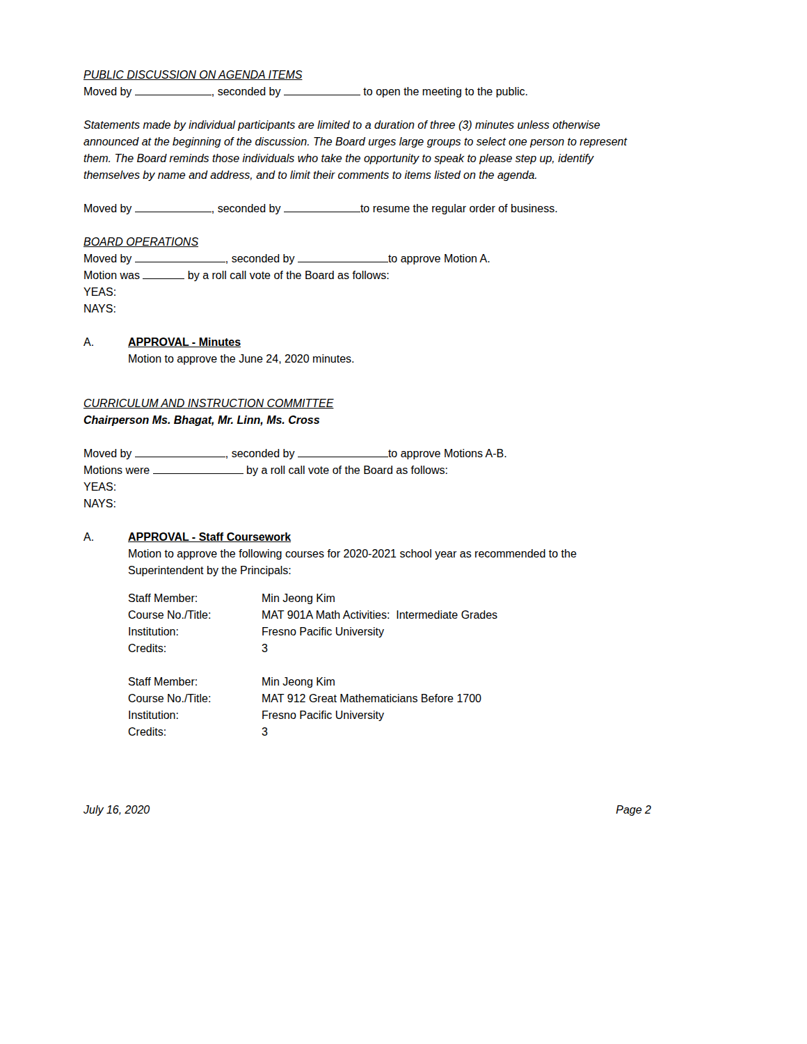PUBLIC DISCUSSION ON AGENDA ITEMS
Moved by , seconded by to open the meeting to the public.
Statements made by individual participants are limited to a duration of three (3) minutes unless otherwise announced at the beginning of the discussion. The Board urges large groups to select one person to represent them. The Board reminds those individuals who take the opportunity to speak to please step up, identify themselves by name and address, and to limit their comments to items listed on the agenda.
Moved by , seconded by to resume the regular order of business.
BOARD OPERATIONS
Moved by , seconded by to approve Motion A.
Motion was by a roll call vote of the Board as follows:
YEAS:
NAYS:
A.
APPROVAL - Minutes
Motion to approve the June 24, 2020 minutes.
CURRICULUM AND INSTRUCTION COMMITTEE
Chairperson Ms. Bhagat, Mr. Linn, Ms. Cross
Moved by , seconded by to approve Motions A-B.
Motions were by a roll call vote of the Board as follows:
YEAS:
NAYS:
A.
APPROVAL - Staff Coursework
Motion to approve the following courses for 2020-2021 school year as recommended to the Superintendent by the Principals:
| Staff Member: | Min Jeong Kim |
| Course No./Title: | MAT 901A Math Activities: Intermediate Grades |
| Institution: | Fresno Pacific University |
| Credits: | 3 |
| Staff Member: | Min Jeong Kim |
| Course No./Title: | MAT 912 Great Mathematicians Before 1700 |
| Institution: | Fresno Pacific University |
| Credits: | 3 |
July 16, 2020 Page 2